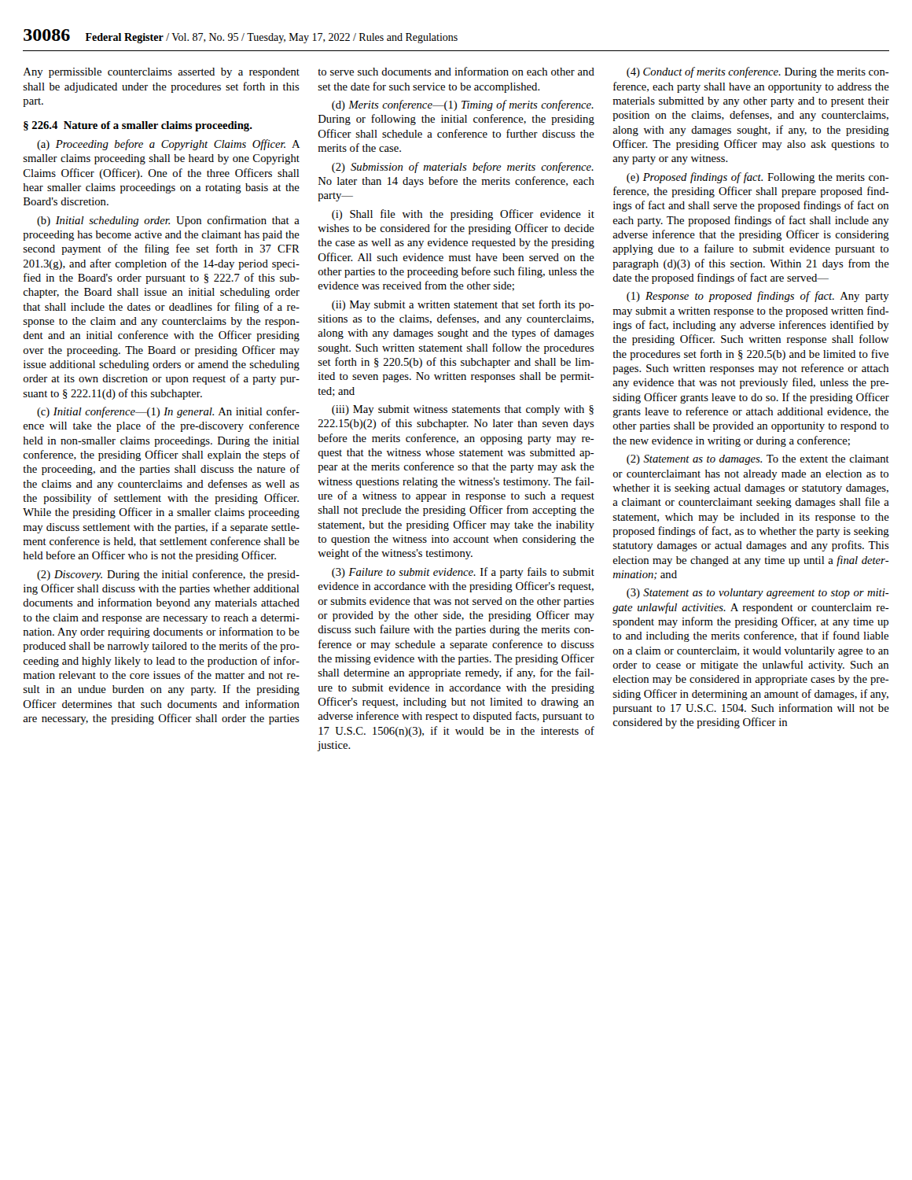30086 Federal Register / Vol. 87, No. 95 / Tuesday, May 17, 2022 / Rules and Regulations
Any permissible counterclaims asserted by a respondent shall be adjudicated under the procedures set forth in this part.
§ 226.4 Nature of a smaller claims proceeding.
(a) Proceeding before a Copyright Claims Officer. A smaller claims proceeding shall be heard by one Copyright Claims Officer (Officer). One of the three Officers shall hear smaller claims proceedings on a rotating basis at the Board's discretion.
(b) Initial scheduling order. Upon confirmation that a proceeding has become active and the claimant has paid the second payment of the filing fee set forth in 37 CFR 201.3(g), and after completion of the 14-day period specified in the Board's order pursuant to § 222.7 of this subchapter, the Board shall issue an initial scheduling order that shall include the dates or deadlines for filing of a response to the claim and any counterclaims by the respondent and an initial conference with the Officer presiding over the proceeding. The Board or presiding Officer may issue additional scheduling orders or amend the scheduling order at its own discretion or upon request of a party pursuant to § 222.11(d) of this subchapter.
(c) Initial conference—(1) In general. An initial conference will take the place of the pre-discovery conference held in non-smaller claims proceedings. During the initial conference, the presiding Officer shall explain the steps of the proceeding, and the parties shall discuss the nature of the claims and any counterclaims and defenses as well as the possibility of settlement with the presiding Officer. While the presiding Officer in a smaller claims proceeding may discuss settlement with the parties, if a separate settlement conference is held, that settlement conference shall be held before an Officer who is not the presiding Officer.
(2) Discovery. During the initial conference, the presiding Officer shall discuss with the parties whether additional documents and information beyond any materials attached to the claim and response are necessary to reach a determination. Any order requiring documents or information to be produced shall be narrowly tailored to the merits of the proceeding and highly likely to lead to the production of information relevant to the core issues of the matter and not result in an undue burden on any party. If the presiding Officer determines that such documents and information are necessary, the presiding Officer shall order the parties to serve such documents and information on each other and set the date for such service to be accomplished.
(d) Merits conference—(1) Timing of merits conference. During or following the initial conference, the presiding Officer shall schedule a conference to further discuss the merits of the case.
(2) Submission of materials before merits conference. No later than 14 days before the merits conference, each party—
(i) Shall file with the presiding Officer evidence it wishes to be considered for the presiding Officer to decide the case as well as any evidence requested by the presiding Officer. All such evidence must have been served on the other parties to the proceeding before such filing, unless the evidence was received from the other side;
(ii) May submit a written statement that set forth its positions as to the claims, defenses, and any counterclaims, along with any damages sought and the types of damages sought. Such written statement shall follow the procedures set forth in § 220.5(b) of this subchapter and shall be limited to seven pages. No written responses shall be permitted; and
(iii) May submit witness statements that comply with § 222.15(b)(2) of this subchapter. No later than seven days before the merits conference, an opposing party may request that the witness whose statement was submitted appear at the merits conference so that the party may ask the witness questions relating the witness's testimony. The failure of a witness to appear in response to such a request shall not preclude the presiding Officer from accepting the statement, but the presiding Officer may take the inability to question the witness into account when considering the weight of the witness's testimony.
(3) Failure to submit evidence. If a party fails to submit evidence in accordance with the presiding Officer's request, or submits evidence that was not served on the other parties or provided by the other side, the presiding Officer may discuss such failure with the parties during the merits conference or may schedule a separate conference to discuss the missing evidence with the parties. The presiding Officer shall determine an appropriate remedy, if any, for the failure to submit evidence in accordance with the presiding Officer's request, including but not limited to drawing an adverse inference with respect to disputed facts, pursuant to 17 U.S.C. 1506(n)(3), if it would be in the interests of justice.
(4) Conduct of merits conference. During the merits conference, each party shall have an opportunity to address the materials submitted by any other party and to present their position on the claims, defenses, and any counterclaims, along with any damages sought, if any, to the presiding Officer. The presiding Officer may also ask questions to any party or any witness.
(e) Proposed findings of fact. Following the merits conference, the presiding Officer shall prepare proposed findings of fact and shall serve the proposed findings of fact on each party. The proposed findings of fact shall include any adverse inference that the presiding Officer is considering applying due to a failure to submit evidence pursuant to paragraph (d)(3) of this section. Within 21 days from the date the proposed findings of fact are served—
(1) Response to proposed findings of fact. Any party may submit a written response to the proposed written findings of fact, including any adverse inferences identified by the presiding Officer. Such written response shall follow the procedures set forth in § 220.5(b) and be limited to five pages. Such written responses may not reference or attach any evidence that was not previously filed, unless the presiding Officer grants leave to do so. If the presiding Officer grants leave to reference or attach additional evidence, the other parties shall be provided an opportunity to respond to the new evidence in writing or during a conference;
(2) Statement as to damages. To the extent the claimant or counterclaimant has not already made an election as to whether it is seeking actual damages or statutory damages, a claimant or counterclaimant seeking damages shall file a statement, which may be included in its response to the proposed findings of fact, as to whether the party is seeking statutory damages or actual damages and any profits. This election may be changed at any time up until a final determination; and
(3) Statement as to voluntary agreement to stop or mitigate unlawful activities. A respondent or counterclaim respondent may inform the presiding Officer, at any time up to and including the merits conference, that if found liable on a claim or counterclaim, it would voluntarily agree to an order to cease or mitigate the unlawful activity. Such an election may be considered in appropriate cases by the presiding Officer in determining an amount of damages, if any, pursuant to 17 U.S.C. 1504. Such information will not be considered by the presiding Officer in